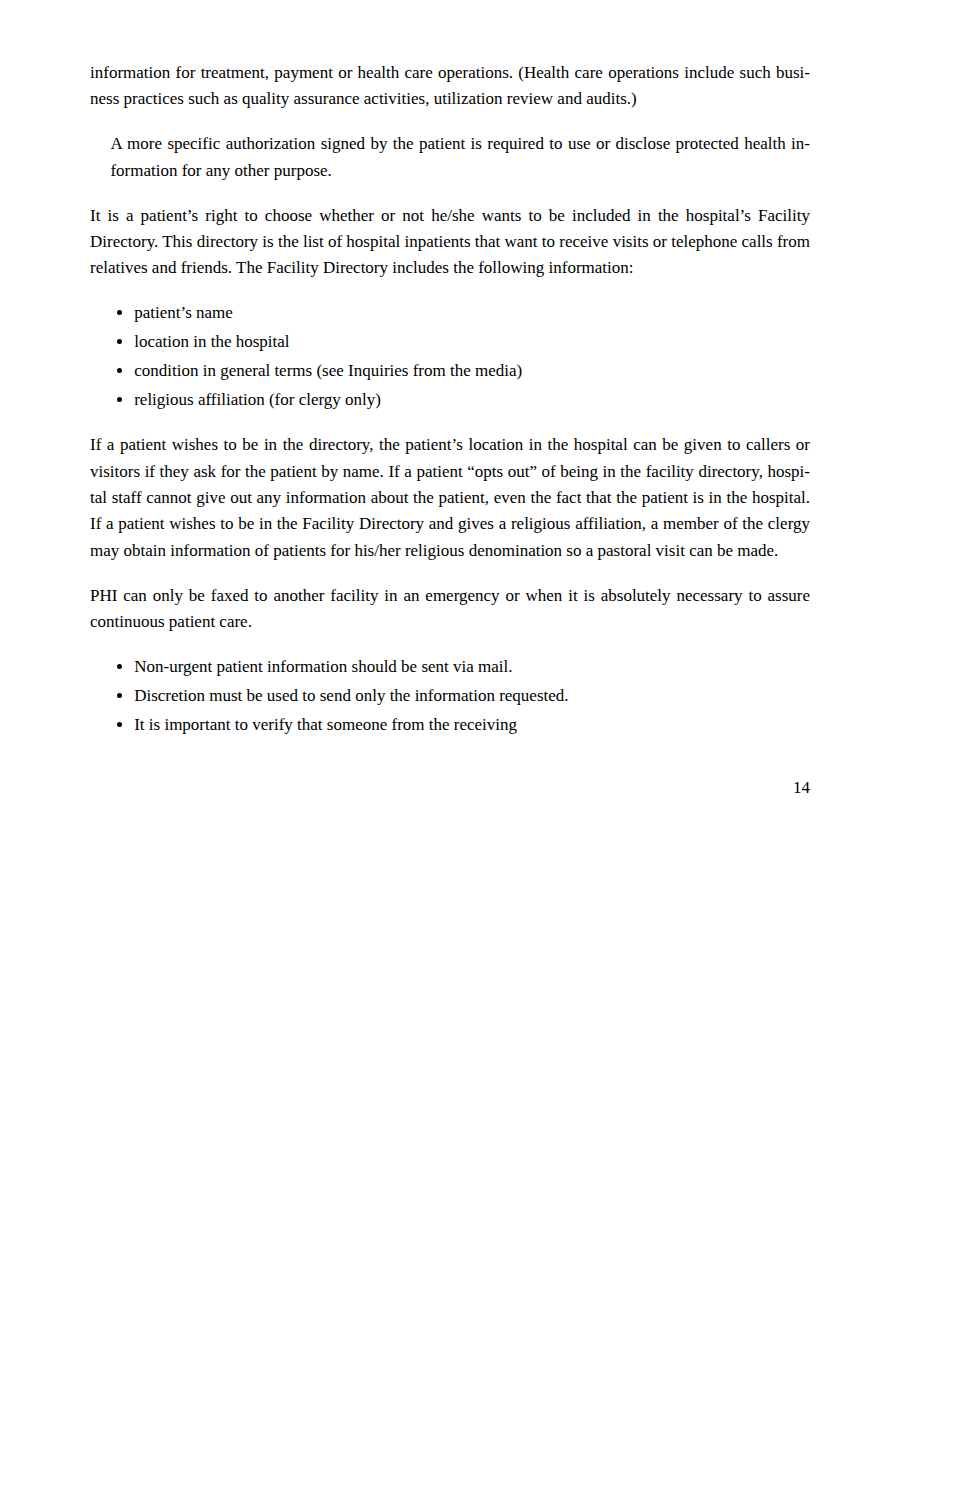information for treatment, payment or health care operations. (Health care operations include such business practices such as quality assurance activities, utilization review and audits.)
A more specific authorization signed by the patient is required to use or disclose protected health information for any other purpose.
It is a patient’s right to choose whether or not he/she wants to be included in the hospital’s Facility Directory. This directory is the list of hospital inpatients that want to receive visits or telephone calls from relatives and friends. The Facility Directory includes the following information:
patient’s name
location in the hospital
condition in general terms (see Inquiries from the media)
religious affiliation (for clergy only)
If a patient wishes to be in the directory, the patient’s location in the hospital can be given to callers or visitors if they ask for the patient by name. If a patient “opts out” of being in the facility directory, hospital staff cannot give out any information about the patient, even the fact that the patient is in the hospital. If a patient wishes to be in the Facility Directory and gives a religious affiliation, a member of the clergy may obtain information of patients for his/her religious denomination so a pastoral visit can be made.
PHI can only be faxed to another facility in an emergency or when it is absolutely necessary to assure continuous patient care.
Non-urgent patient information should be sent via mail.
Discretion must be used to send only the information requested.
It is important to verify that someone from the receiving
14